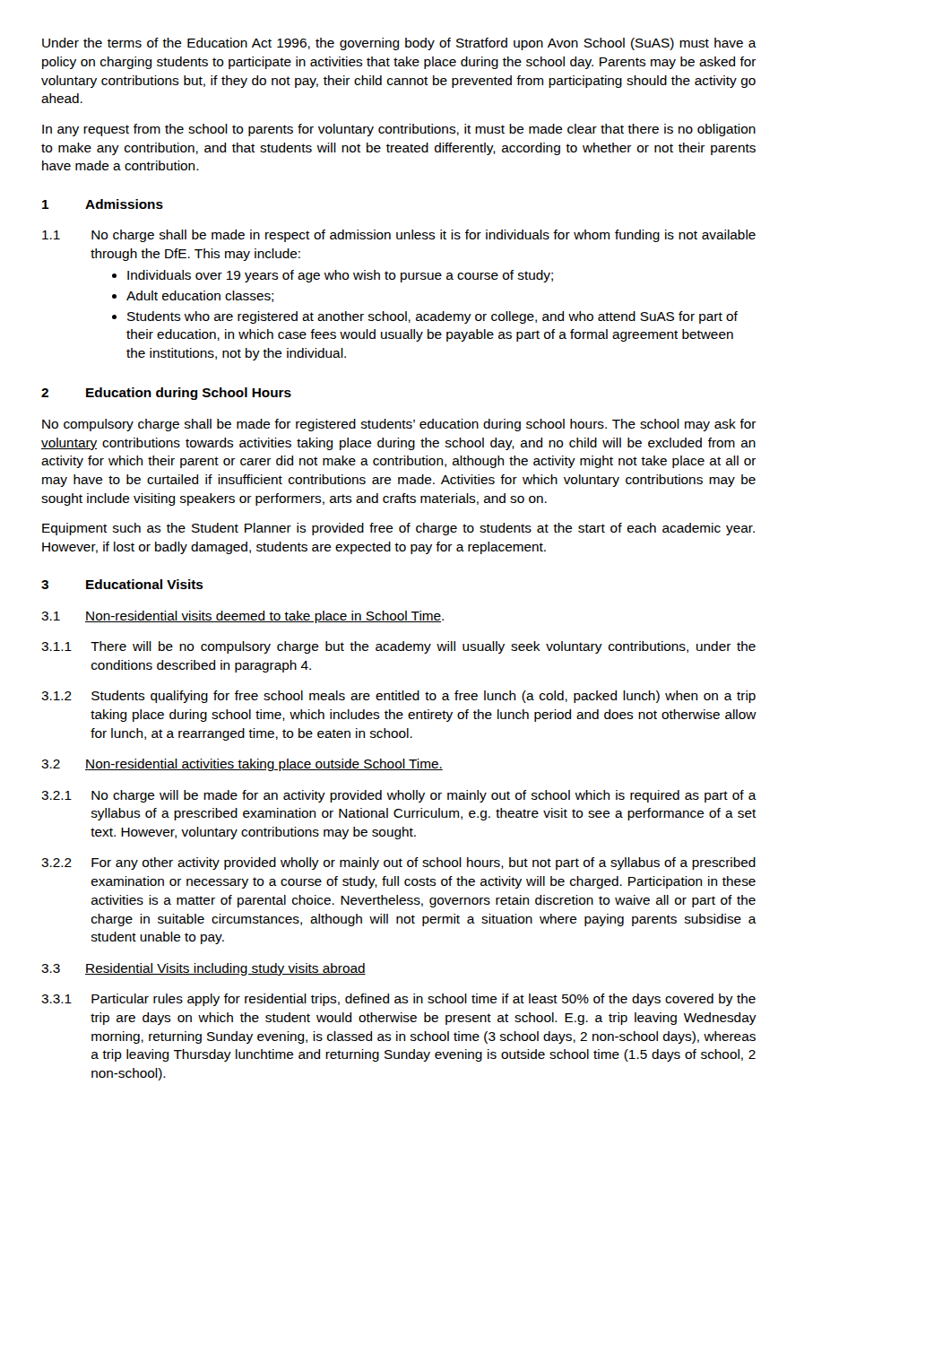Under the terms of the Education Act 1996, the governing body of Stratford upon Avon School (SuAS) must have a policy on charging students to participate in activities that take place during the school day. Parents may be asked for voluntary contributions but, if they do not pay, their child cannot be prevented from participating should the activity go ahead.
In any request from the school to parents for voluntary contributions, it must be made clear that there is no obligation to make any contribution, and that students will not be treated differently, according to whether or not their parents have made a contribution.
1 Admissions
1.1
No charge shall be made in respect of admission unless it is for individuals for whom funding is not available through the DfE. This may include:
Individuals over 19 years of age who wish to pursue a course of study;
Adult education classes;
Students who are registered at another school, academy or college, and who attend SuAS for part of their education, in which case fees would usually be payable as part of a formal agreement between the institutions, not by the individual.
2 Education during School Hours
No compulsory charge shall be made for registered students’ education during school hours. The school may ask for voluntary contributions towards activities taking place during the school day, and no child will be excluded from an activity for which their parent or carer did not make a contribution, although the activity might not take place at all or may have to be curtailed if insufficient contributions are made. Activities for which voluntary contributions may be sought include visiting speakers or performers, arts and crafts materials, and so on.
Equipment such as the Student Planner is provided free of charge to students at the start of each academic year. However, if lost or badly damaged, students are expected to pay for a replacement.
3 Educational Visits
3.1
Non-residential visits deemed to take place in School Time.
3.1.1
There will be no compulsory charge but the academy will usually seek voluntary contributions, under the conditions described in paragraph 4.
3.1.2
Students qualifying for free school meals are entitled to a free lunch (a cold, packed lunch) when on a trip taking place during school time, which includes the entirety of the lunch period and does not otherwise allow for lunch, at a rearranged time, to be eaten in school.
3.2
Non-residential activities taking place outside School Time.
3.2.1
No charge will be made for an activity provided wholly or mainly out of school which is required as part of a syllabus of a prescribed examination or National Curriculum, e.g. theatre visit to see a performance of a set text. However, voluntary contributions may be sought.
3.2.2
For any other activity provided wholly or mainly out of school hours, but not part of a syllabus of a prescribed examination or necessary to a course of study, full costs of the activity will be charged. Participation in these activities is a matter of parental choice. Nevertheless, governors retain discretion to waive all or part of the charge in suitable circumstances, although will not permit a situation where paying parents subsidise a student unable to pay.
3.3
Residential Visits including study visits abroad
3.3.1
Particular rules apply for residential trips, defined as in school time if at least 50% of the days covered by the trip are days on which the student would otherwise be present at school. E.g. a trip leaving Wednesday morning, returning Sunday evening, is classed as in school time (3 school days, 2 non-school days), whereas a trip leaving Thursday lunchtime and returning Sunday evening is outside school time (1.5 days of school, 2 non-school).